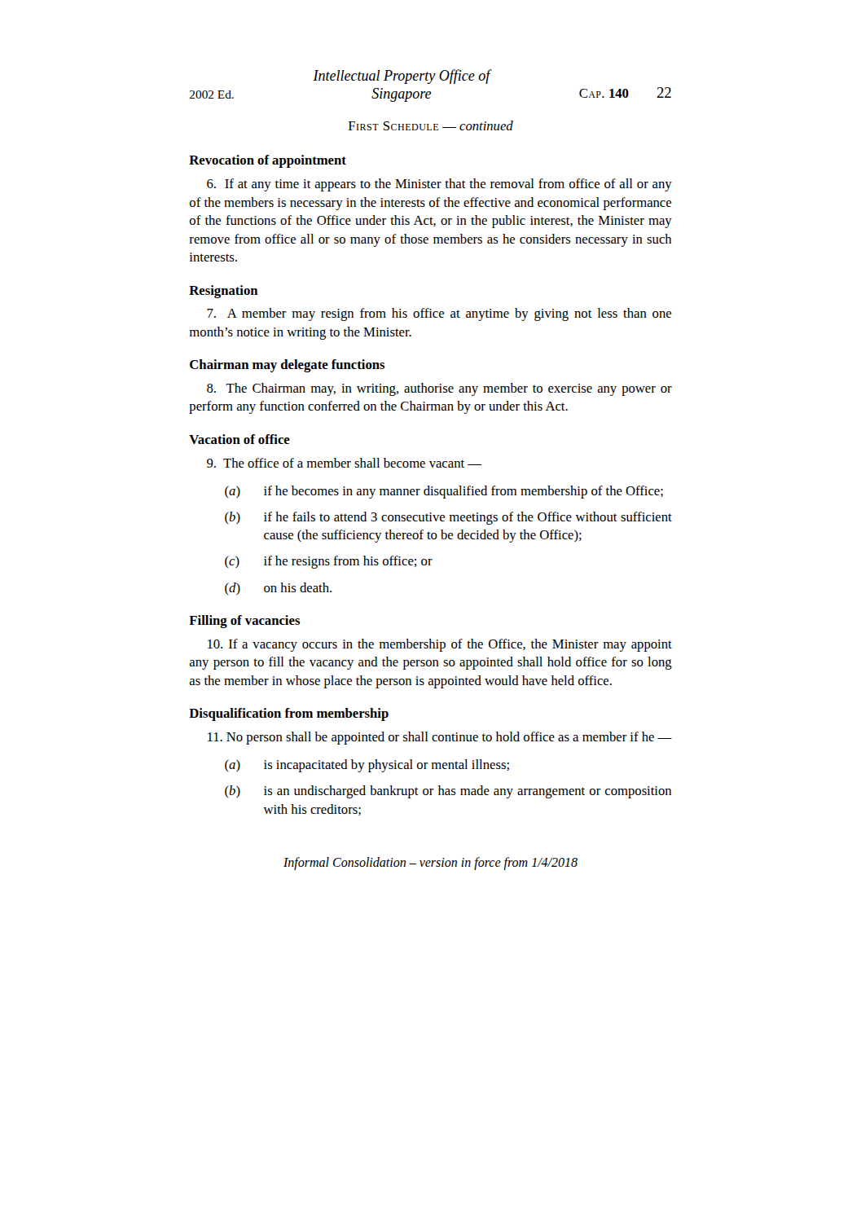| 2002 Ed. | Intellectual Property Office of Singapore | Cap. 140 22 |
First Schedule — continued
Revocation of appointment
6. If at any time it appears to the Minister that the removal from office of all or any of the members is necessary in the interests of the effective and economical performance of the functions of the Office under this Act, or in the public interest, the Minister may remove from office all or so many of those members as he considers necessary in such interests.
Resignation
7. A member may resign from his office at anytime by giving not less than one month’s notice in writing to the Minister.
Chairman may delegate functions
8. The Chairman may, in writing, authorise any member to exercise any power or perform any function conferred on the Chairman by or under this Act.
Vacation of office
9. The office of a member shall become vacant —
(a) if he becomes in any manner disqualified from membership of the Office;
(b) if he fails to attend 3 consecutive meetings of the Office without sufficient cause (the sufficiency thereof to be decided by the Office);
(c) if he resigns from his office; or
(d) on his death.
Filling of vacancies
10. If a vacancy occurs in the membership of the Office, the Minister may appoint any person to fill the vacancy and the person so appointed shall hold office for so long as the member in whose place the person is appointed would have held office.
Disqualification from membership
11. No person shall be appointed or shall continue to hold office as a member if he —
(a) is incapacitated by physical or mental illness;
(b) is an undischarged bankrupt or has made any arrangement or composition with his creditors;
Informal Consolidation – version in force from 1/4/2018